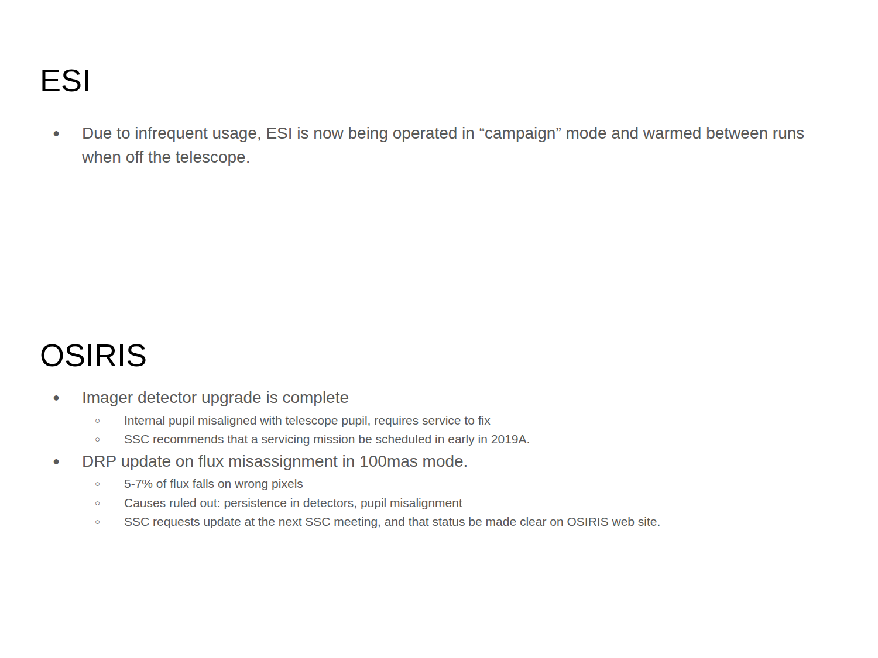ESI
Due to infrequent usage, ESI is now being operated in “campaign” mode and warmed between runs when off the telescope.
OSIRIS
Imager detector upgrade is complete
Internal pupil misaligned with telescope pupil, requires service to fix
SSC recommends that a servicing mission be scheduled in early in 2019A.
DRP update on flux misassignment in 100mas mode.
5-7% of flux falls on wrong pixels
Causes ruled out: persistence in detectors, pupil misalignment
SSC requests update at the next SSC meeting, and that status be made clear on OSIRIS web site.